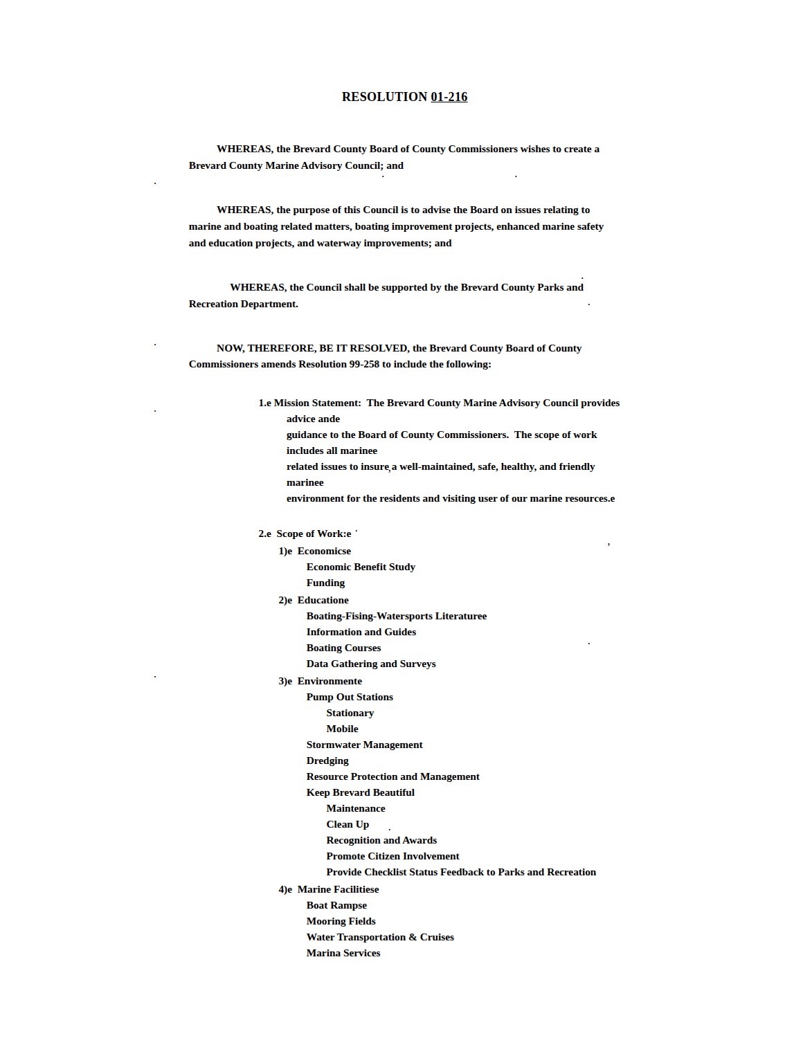. . . . . . . . . , . . ,
RESOLUTION 01-216
WHEREAS, the Brevard County Board of County Commissioners wishes to create a Brevard County Marine Advisory Council; and
WHEREAS, the purpose of this Council is to advise the Board on issues relating to marine and boating related matters, boating improvement projects, enhanced marine safety and education projects, and waterway improvements; and
WHEREAS, the Council shall be supported by the Brevard County Parks and Recreation Department.
NOW, THEREFORE, BE IT RESOLVED, the Brevard County Board of County Commissioners amends Resolution 99-258 to include the following:
1.e Mission Statement: The Brevard County Marine Advisory Council provides advice ande
guidance to the Board of County Commissioners. The scope of work includes all marinee
related issues to insure a well-maintained, safe, healthy, and friendly marinee
environment for the residents and visiting user of our marine resources.e
2.e Scope of Work:e
1)e Economicse
Economic Benefit Study
Funding
2)e Educatione
Boating-Fising-Watersports Literaturee
Information and Guides
Boating Courses
Data Gathering and Surveys
3)e Environmente
Pump Out Stations
Stationary
Mobile
Stormwater Management
Dredging
Resource Protection and Management
Keep Brevard Beautiful
Maintenance
Clean Up
Recognition and Awards
Promote Citizen Involvement
Provide Checklist Status Feedback to Parks and Recreation
4)e Marine Facilitiese
Boat Rampse
Mooring Fields
Water Transportation & Cruises
Marina Services